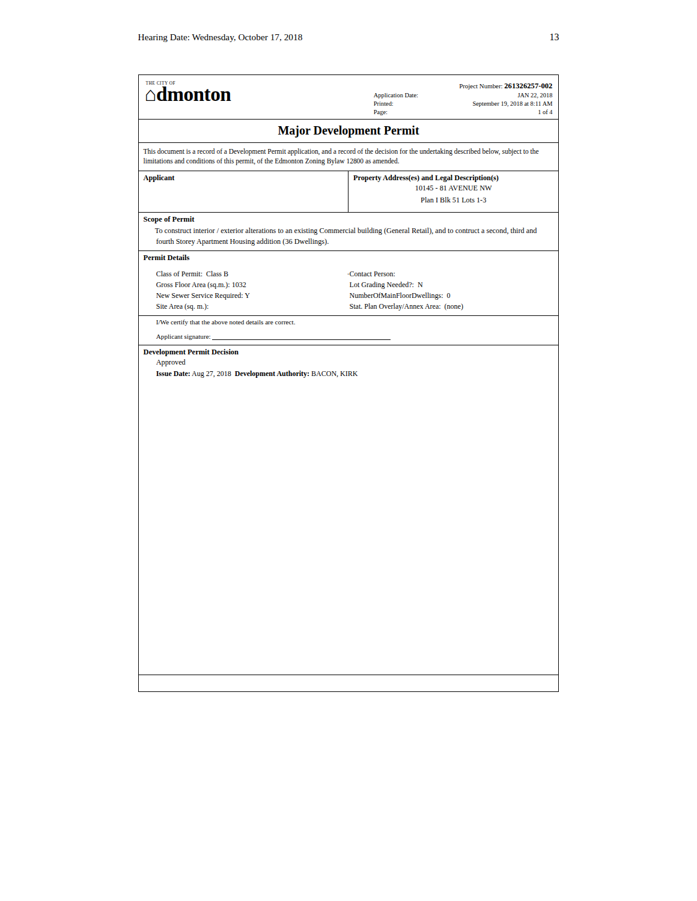Hearing Date: Wednesday, October 17, 2018
13
THE CITY OF ⌂dmonton
Project Number: 261326257-002
Application Date:
JAN 22, 2018
Printed:
September 19, 2018 at 8:11 AM
Page:
1 of 4
Major Development Permit
This document is a record of a Development Permit application, and a record of the decision for the undertaking described below, subject to the limitations and conditions of this permit, of the Edmonton Zoning Bylaw 12800 as amended.
Applicant
Property Address(es) and Legal Description(s)
10145 - 81 AVENUE NW
Plan I Blk 51 Lots 1-3
Scope of Permit
To construct interior / exterior alterations to an existing Commercial building (General Retail), and to contruct a second, third and fourth Storey Apartment Housing addition (36 Dwellings).
Permit Details
| Class of Permit: Class B | · | Contact Person: |
| Gross Floor Area (sq.m.): 1032 | | Lot Grading Needed?: N |
| New Sewer Service Required: Y | | NumberOfMainFloorDwellings: 0 |
| Site Area (sq. m.): | | Stat. Plan Overlay/Annex Area: (none) |
I/We certify that the above noted details are correct.
Applicant signature:
Development Permit Decision
Approved
Issue Date: Aug 27, 2018 Development Authority: BACON, KIRK